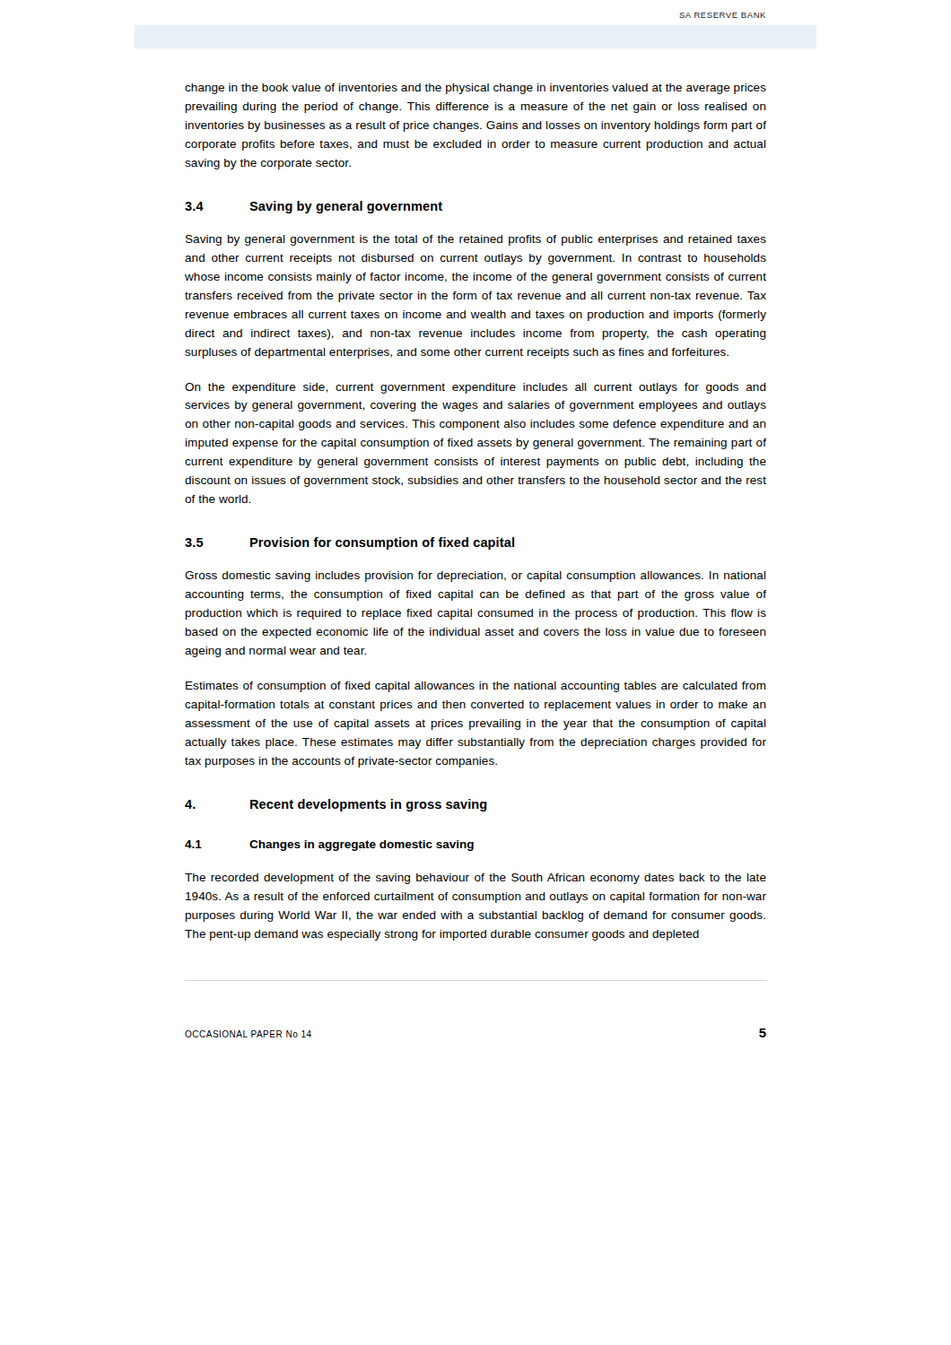SA RESERVE BANK
change in the book value of inventories and the physical change in inventories valued at the average prices prevailing during the period of change. This difference is a measure of the net gain or loss realised on inventories by businesses as a result of price changes. Gains and losses on inventory holdings form part of corporate profits before taxes, and must be excluded in order to measure current production and actual saving by the corporate sector.
3.4 Saving by general government
Saving by general government is the total of the retained profits of public enterprises and retained taxes and other current receipts not disbursed on current outlays by government. In contrast to households whose income consists mainly of factor income, the income of the general government consists of current transfers received from the private sector in the form of tax revenue and all current non-tax revenue. Tax revenue embraces all current taxes on income and wealth and taxes on production and imports (formerly direct and indirect taxes), and non-tax revenue includes income from property, the cash operating surpluses of departmental enterprises, and some other current receipts such as fines and forfeitures.
On the expenditure side, current government expenditure includes all current outlays for goods and services by general government, covering the wages and salaries of government employees and outlays on other non-capital goods and services. This component also includes some defence expenditure and an imputed expense for the capital consumption of fixed assets by general government. The remaining part of current expenditure by general government consists of interest payments on public debt, including the discount on issues of government stock, subsidies and other transfers to the household sector and the rest of the world.
3.5 Provision for consumption of fixed capital
Gross domestic saving includes provision for depreciation, or capital consumption allowances. In national accounting terms, the consumption of fixed capital can be defined as that part of the gross value of production which is required to replace fixed capital consumed in the process of production. This flow is based on the expected economic life of the individual asset and covers the loss in value due to foreseen ageing and normal wear and tear.
Estimates of consumption of fixed capital allowances in the national accounting tables are calculated from capital-formation totals at constant prices and then converted to replacement values in order to make an assessment of the use of capital assets at prices prevailing in the year that the consumption of capital actually takes place. These estimates may differ substantially from the depreciation charges provided for tax purposes in the accounts of private-sector companies.
4. Recent developments in gross saving
4.1 Changes in aggregate domestic saving
The recorded development of the saving behaviour of the South African economy dates back to the late 1940s. As a result of the enforced curtailment of consumption and outlays on capital formation for non-war purposes during World War II, the war ended with a substantial backlog of demand for consumer goods. The pent-up demand was especially strong for imported durable consumer goods and depleted
OCCASIONAL PAPER No 14
5